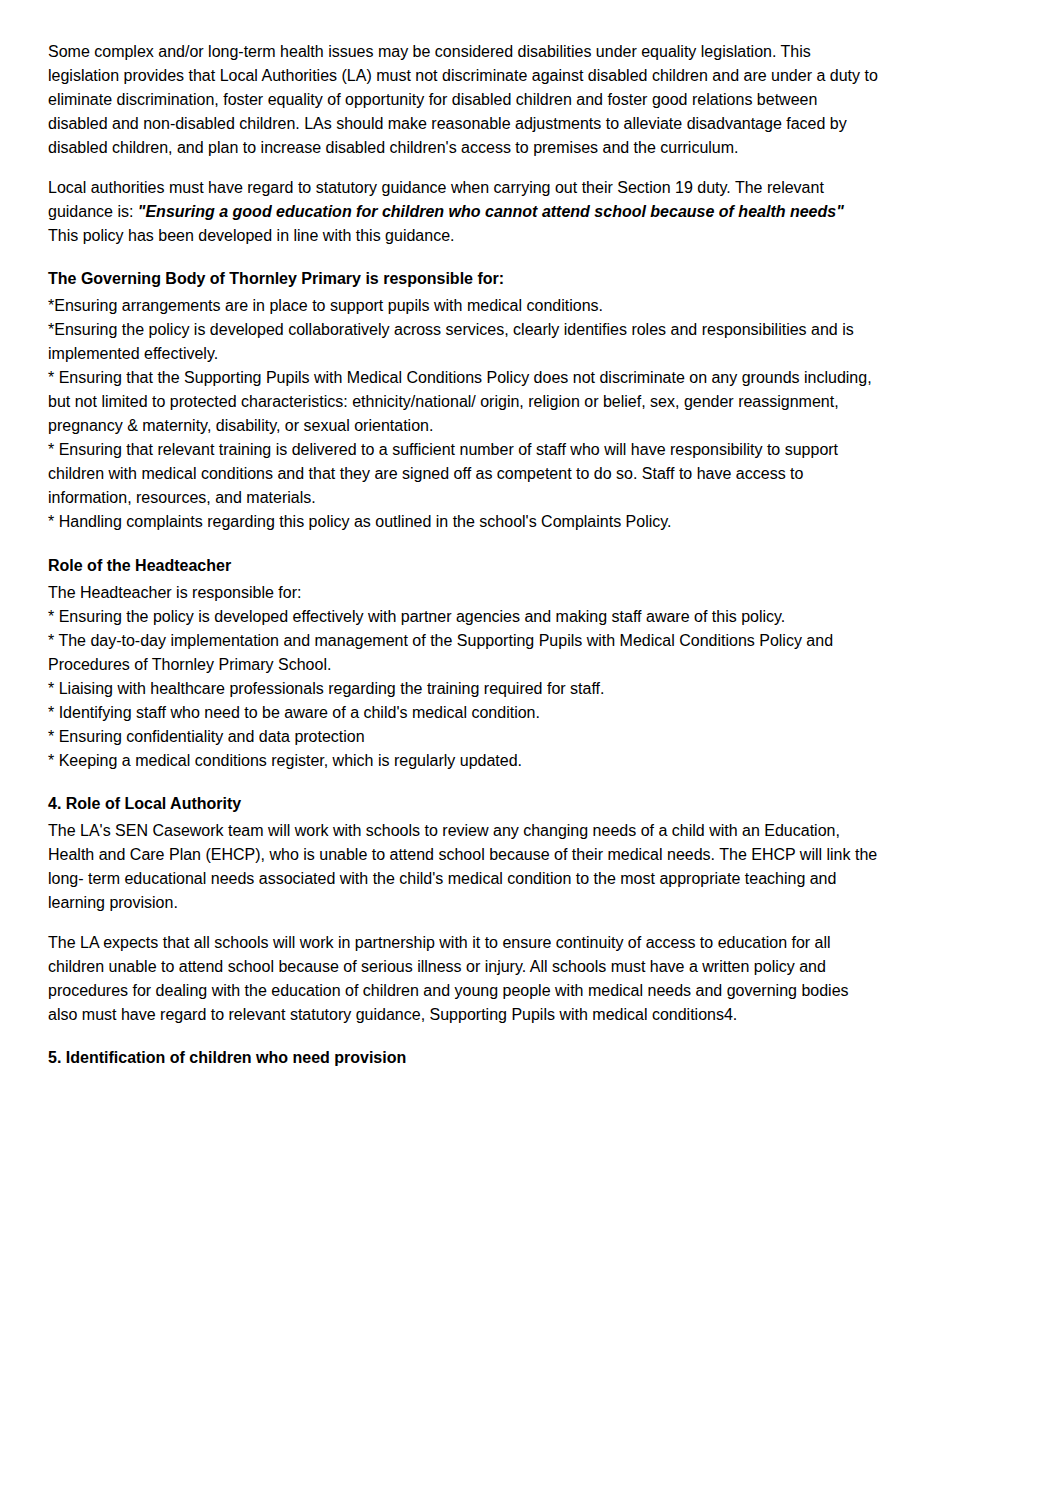Some complex and/or long-term health issues may be considered disabilities under equality legislation. This legislation provides that Local Authorities (LA) must not discriminate against disabled children and are under a duty to eliminate discrimination, foster equality of opportunity for disabled children and foster good relations between disabled and non-disabled children. LAs should make reasonable adjustments to alleviate disadvantage faced by disabled children, and plan to increase disabled children's access to premises and the curriculum.
Local authorities must have regard to statutory guidance when carrying out their Section 19 duty. The relevant guidance is: "Ensuring a good education for children who cannot attend school because of health needs"
This policy has been developed in line with this guidance.
The Governing Body of Thornley Primary is responsible for:
*Ensuring arrangements are in place to support pupils with medical conditions.
*Ensuring the policy is developed collaboratively across services, clearly identifies roles and responsibilities and is implemented effectively.
* Ensuring that the Supporting Pupils with Medical Conditions Policy does not discriminate on any grounds including, but not limited to protected characteristics: ethnicity/national/ origin, religion or belief, sex, gender reassignment, pregnancy & maternity, disability, or sexual orientation.
* Ensuring that relevant training is delivered to a sufficient number of staff who will have responsibility to support children with medical conditions and that they are signed off as competent to do so. Staff to have access to information, resources, and materials.
* Handling complaints regarding this policy as outlined in the school's Complaints Policy.
Role of the Headteacher
The Headteacher is responsible for:
* Ensuring the policy is developed effectively with partner agencies and making staff aware of this policy.
* The day-to-day implementation and management of the Supporting Pupils with Medical Conditions Policy and Procedures of Thornley Primary School.
* Liaising with healthcare professionals regarding the training required for staff.
* Identifying staff who need to be aware of a child's medical condition.
* Ensuring confidentiality and data protection
* Keeping a medical conditions register, which is regularly updated.
4. Role of Local Authority
The LA's SEN Casework team will work with schools to review any changing needs of a child with an Education, Health and Care Plan (EHCP), who is unable to attend school because of their medical needs. The EHCP will link the long- term educational needs associated with the child's medical condition to the most appropriate teaching and learning provision.
The LA expects that all schools will work in partnership with it to ensure continuity of access to education for all children unable to attend school because of serious illness or injury. All schools must have a written policy and procedures for dealing with the education of children and young people with medical needs and governing bodies also must have regard to relevant statutory guidance, Supporting Pupils with medical conditions4.
5. Identification of children who need provision